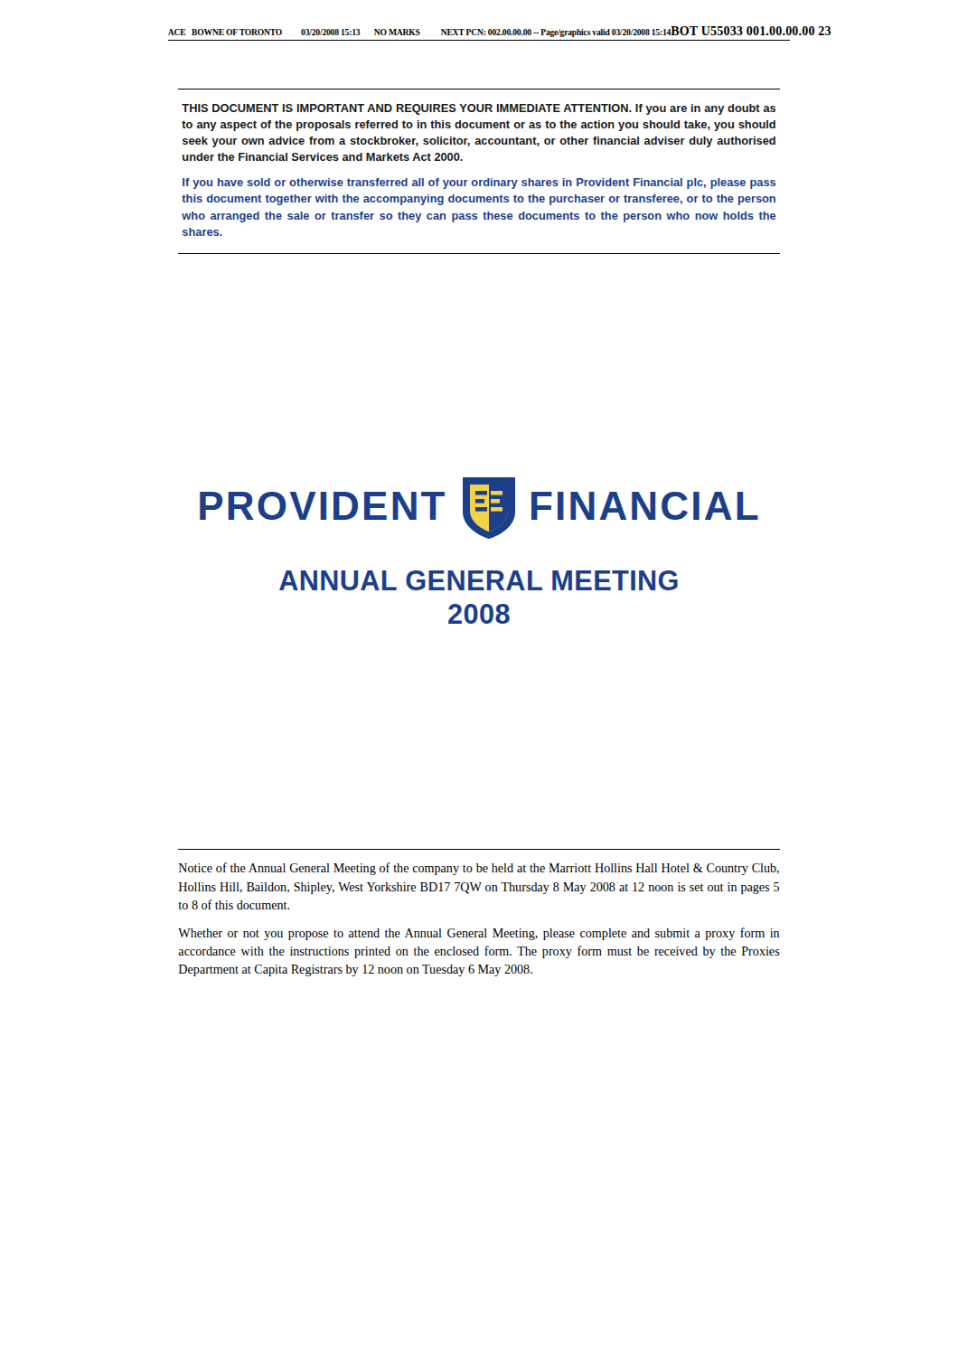ACE BOWNE OF TORONTO 03/20/2008 15:13 NO MARKS NEXT PCN: 002.00.00.00 -- Page/graphics valid 03/20/2008 15:14 BOT U55033 001.00.00.00 23
THIS DOCUMENT IS IMPORTANT AND REQUIRES YOUR IMMEDIATE ATTENTION. If you are in any doubt as to any aspect of the proposals referred to in this document or as to the action you should take, you should seek your own advice from a stockbroker, solicitor, accountant, or other financial adviser duly authorised under the Financial Services and Markets Act 2000.
If you have sold or otherwise transferred all of your ordinary shares in Provident Financial plc, please pass this document together with the accompanying documents to the purchaser or transferee, or to the person who arranged the sale or transfer so they can pass these documents to the person who now holds the shares.
PROVIDENT FINANCIAL
ANNUAL GENERAL MEETING
2008
Notice of the Annual General Meeting of the company to be held at the Marriott Hollins Hall Hotel & Country Club, Hollins Hill, Baildon, Shipley, West Yorkshire BD17 7QW on Thursday 8 May 2008 at 12 noon is set out in pages 5 to 8 of this document.
Whether or not you propose to attend the Annual General Meeting, please complete and submit a proxy form in accordance with the instructions printed on the enclosed form. The proxy form must be received by the Proxies Department at Capita Registrars by 12 noon on Tuesday 6 May 2008.